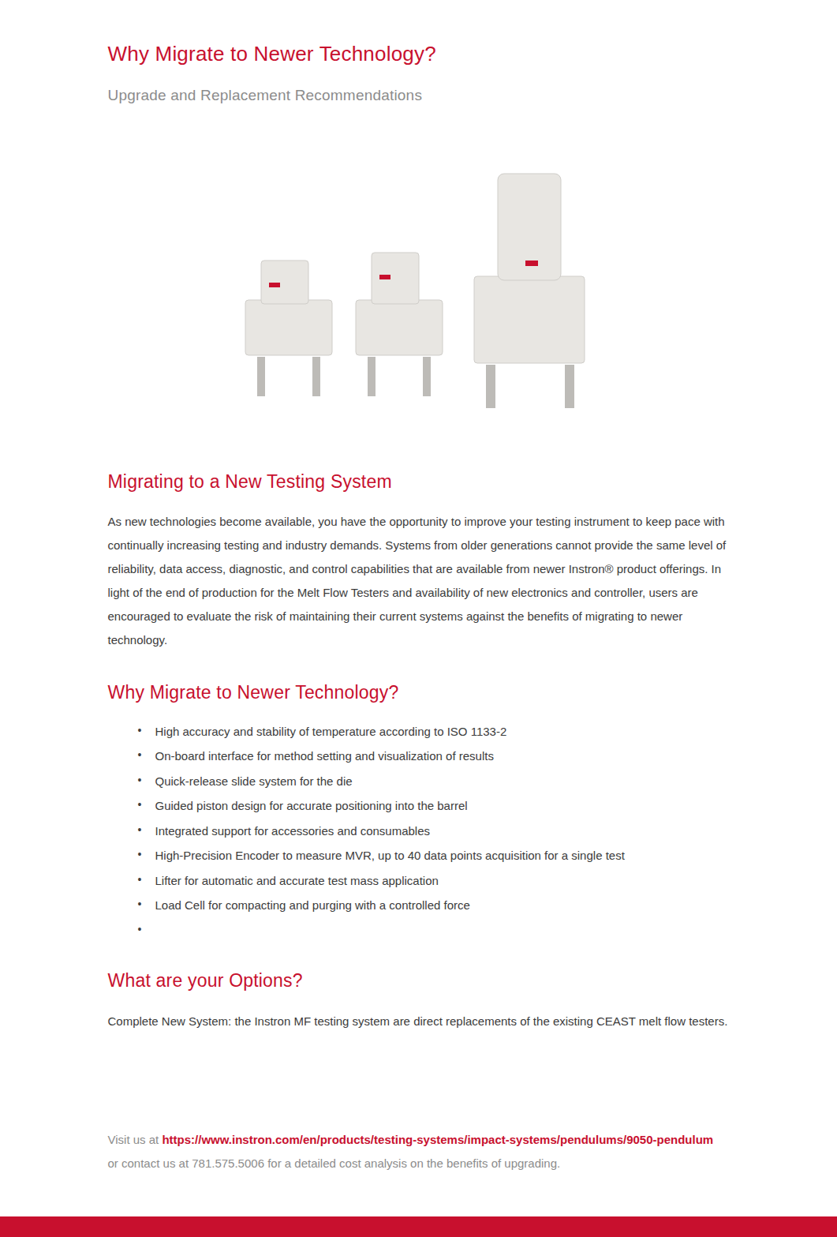Why Migrate to Newer Technology?
Upgrade and Replacement Recommendations
Migrating to a New Testing System
As new technologies become available, you have the opportunity to improve your testing instrument to keep pace with continually increasing testing and industry demands. Systems from older generations cannot provide the same level of reliability, data access, diagnostic, and control capabilities that are available from newer Instron® product offerings. In light of the end of production for the Melt Flow Testers and availability of new electronics and controller, users are encouraged to evaluate the risk of maintaining their current systems against the benefits of migrating to newer technology.
Why Migrate to Newer Technology?
High accuracy and stability of temperature according to ISO 1133-2
On-board interface for method setting and visualization of results
Quick-release slide system for the die
Guided piston design for accurate positioning into the barrel
Integrated support for accessories and consumables
High-Precision Encoder to measure MVR, up to 40 data points acquisition for a single test
Lifter for automatic and accurate test mass application
Load Cell for compacting and purging with a controlled force
What are your Options?
Complete New System: the Instron MF testing system are direct replacements of the existing CEAST melt flow testers.
Visit us at https://www.instron.com/en/products/testing-systems/impact-systems/pendulums/9050-pendulum
or contact us at 781.575.5006 for a detailed cost analysis on the benefits of upgrading.